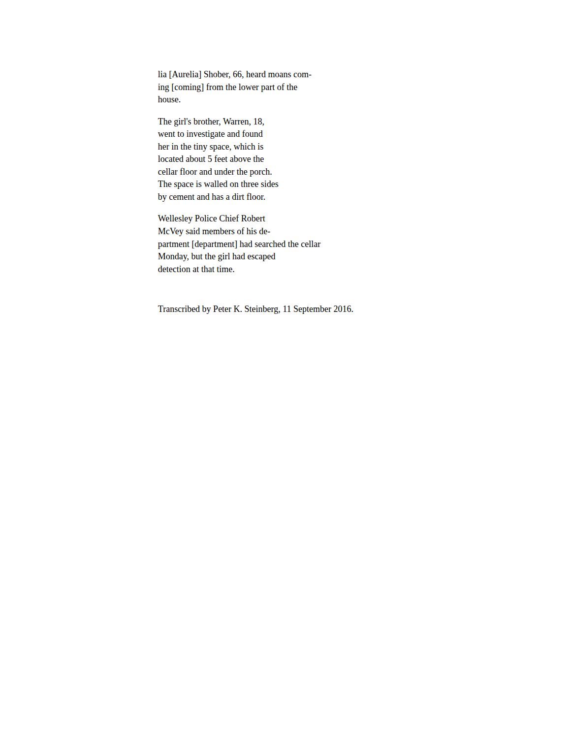lia [Aurelia] Shober, 66, heard moans com-
ing [coming] from the lower part of the
house.
The girl's brother, Warren, 18,
went to investigate and found
her in the tiny space, which is
located about 5 feet above the
cellar floor and under the porch.
The space is walled on three sides
by cement and has a dirt floor.
Wellesley Police Chief Robert
McVey said members of his de-
partment [department] had searched the cellar
Monday, but the girl had escaped
detection at that time.
Transcribed by Peter K. Steinberg, 11 September 2016.